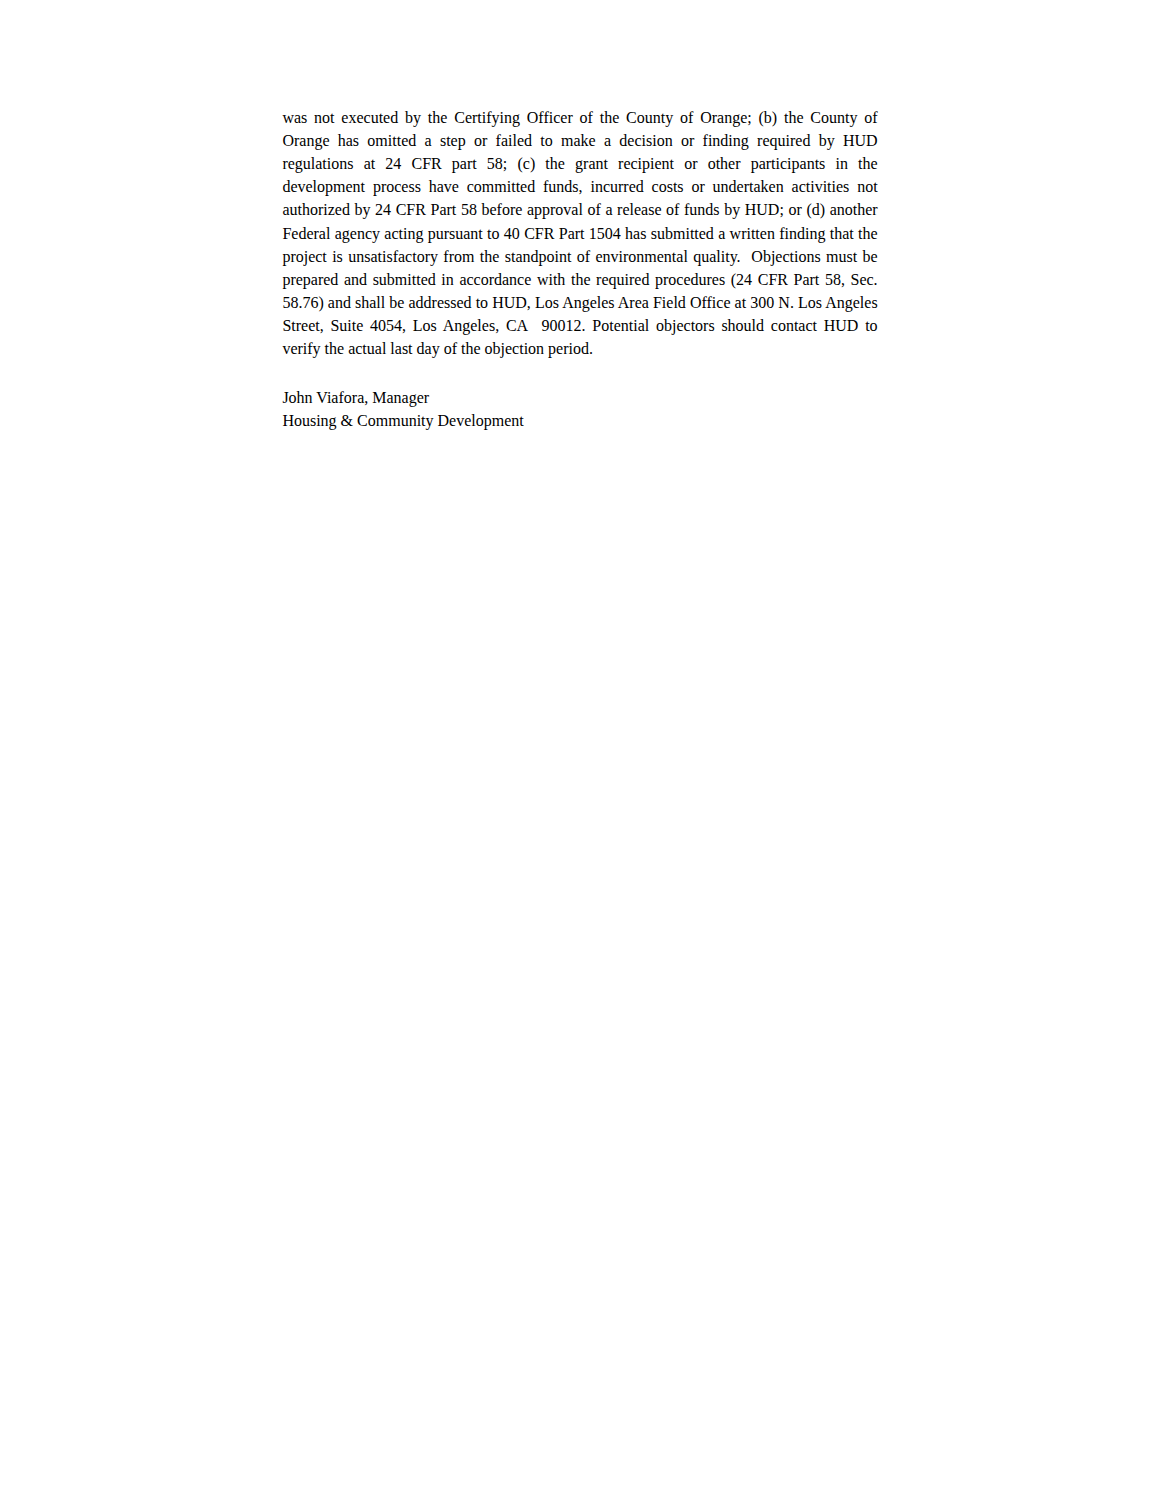was not executed by the Certifying Officer of the County of Orange; (b) the County of Orange has omitted a step or failed to make a decision or finding required by HUD regulations at 24 CFR part 58; (c) the grant recipient or other participants in the development process have committed funds, incurred costs or undertaken activities not authorized by 24 CFR Part 58 before approval of a release of funds by HUD; or (d) another Federal agency acting pursuant to 40 CFR Part 1504 has submitted a written finding that the project is unsatisfactory from the standpoint of environmental quality. Objections must be prepared and submitted in accordance with the required procedures (24 CFR Part 58, Sec. 58.76) and shall be addressed to HUD, Los Angeles Area Field Office at 300 N. Los Angeles Street, Suite 4054, Los Angeles, CA 90012. Potential objectors should contact HUD to verify the actual last day of the objection period.
John Viafora, Manager
Housing & Community Development